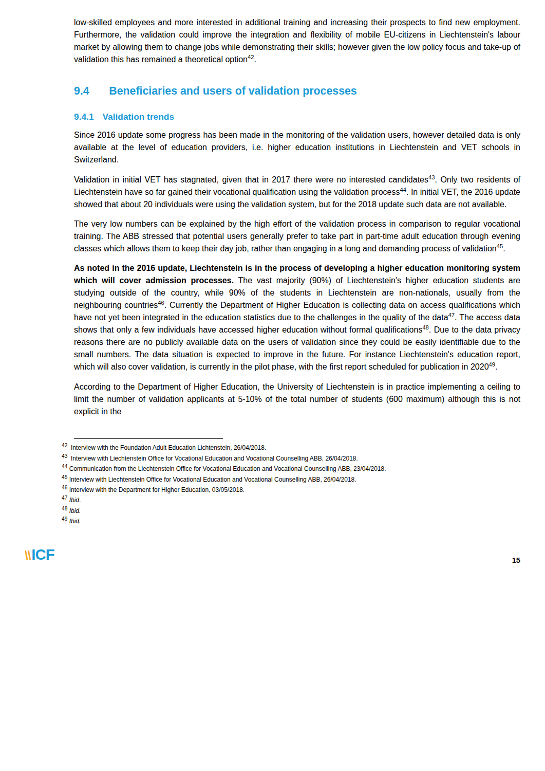low-skilled employees and more interested in additional training and increasing their prospects to find new employment. Furthermore, the validation could improve the integration and flexibility of mobile EU-citizens in Liechtenstein's labour market by allowing them to change jobs while demonstrating their skills; however given the low policy focus and take-up of validation this has remained a theoretical option42.
9.4 Beneficiaries and users of validation processes
9.4.1 Validation trends
Since 2016 update some progress has been made in the monitoring of the validation users, however detailed data is only available at the level of education providers, i.e. higher education institutions in Liechtenstein and VET schools in Switzerland.
Validation in initial VET has stagnated, given that in 2017 there were no interested candidates43. Only two residents of Liechtenstein have so far gained their vocational qualification using the validation process44. In initial VET, the 2016 update showed that about 20 individuals were using the validation system, but for the 2018 update such data are not available.
The very low numbers can be explained by the high effort of the validation process in comparison to regular vocational training. The ABB stressed that potential users generally prefer to take part in part-time adult education through evening classes which allows them to keep their day job, rather than engaging in a long and demanding process of validation45.
As noted in the 2016 update, Liechtenstein is in the process of developing a higher education monitoring system which will cover admission processes. The vast majority (90%) of Liechtenstein's higher education students are studying outside of the country, while 90% of the students in Liechtenstein are non-nationals, usually from the neighbouring countries46. Currently the Department of Higher Education is collecting data on access qualifications which have not yet been integrated in the education statistics due to the challenges in the quality of the data47. The access data shows that only a few individuals have accessed higher education without formal qualifications48. Due to the data privacy reasons there are no publicly available data on the users of validation since they could be easily identifiable due to the small numbers. The data situation is expected to improve in the future. For instance Liechtenstein's education report, which will also cover validation, is currently in the pilot phase, with the first report scheduled for publication in 202049.
According to the Department of Higher Education, the University of Liechtenstein is in practice implementing a ceiling to limit the number of validation applicants at 5-10% of the total number of students (600 maximum) although this is not explicit in the
42 Interview with the Foundation Adult Education Lichtenstein, 26/04/2018.
43 Interview with Liechtenstein Office for Vocational Education and Vocational Counselling ABB, 26/04/2018.
44 Communication from the Liechtenstein Office for Vocational Education and Vocational Counselling ABB, 23/04/2018.
45 Interview with Liechtenstein Office for Vocational Education and Vocational Counselling ABB, 26/04/2018.
46 Interview with the Department for Higher Education, 03/05/2018.
47 Ibid.
48 Ibid.
49 Ibid.
\\ICF
15